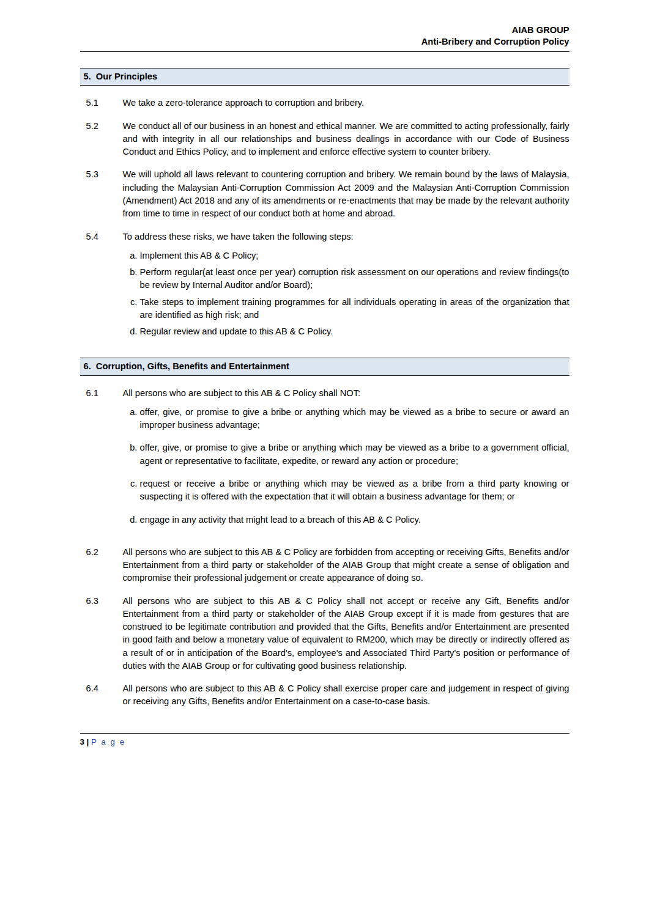AIAB GROUP
Anti-Bribery and Corruption Policy
5. Our Principles
5.1
We take a zero-tolerance approach to corruption and bribery.
5.2
We conduct all of our business in an honest and ethical manner. We are committed to acting professionally, fairly and with integrity in all our relationships and business dealings in accordance with our Code of Business Conduct and Ethics Policy, and to implement and enforce effective system to counter bribery.
5.3
We will uphold all laws relevant to countering corruption and bribery. We remain bound by the laws of Malaysia, including the Malaysian Anti-Corruption Commission Act 2009 and the Malaysian Anti-Corruption Commission (Amendment) Act 2018 and any of its amendments or re-enactments that may be made by the relevant authority from time to time in respect of our conduct both at home and abroad.
5.4
To address these risks, we have taken the following steps:
Implement this AB & C Policy;
Perform regular(at least once per year) corruption risk assessment on our operations and review findings(to be review by Internal Auditor and/or Board);
Take steps to implement training programmes for all individuals operating in areas of the organization that are identified as high risk; and
Regular review and update to this AB & C Policy.
6. Corruption, Gifts, Benefits and Entertainment
6.1
All persons who are subject to this AB & C Policy shall NOT:
offer, give, or promise to give a bribe or anything which may be viewed as a bribe to secure or award an improper business advantage;
offer, give, or promise to give a bribe or anything which may be viewed as a bribe to a government official, agent or representative to facilitate, expedite, or reward any action or procedure;
request or receive a bribe or anything which may be viewed as a bribe from a third party knowing or suspecting it is offered with the expectation that it will obtain a business advantage for them; or
engage in any activity that might lead to a breach of this AB & C Policy.
6.2
All persons who are subject to this AB & C Policy are forbidden from accepting or receiving Gifts, Benefits and/or Entertainment from a third party or stakeholder of the AIAB Group that might create a sense of obligation and compromise their professional judgement or create appearance of doing so.
6.3
All persons who are subject to this AB & C Policy shall not accept or receive any Gift, Benefits and/or Entertainment from a third party or stakeholder of the AIAB Group except if it is made from gestures that are construed to be legitimate contribution and provided that the Gifts, Benefits and/or Entertainment are presented in good faith and below a monetary value of equivalent to RM200, which may be directly or indirectly offered as a result of or in anticipation of the Board's, employee's and Associated Third Party's position or performance of duties with the AIAB Group or for cultivating good business relationship.
6.4
All persons who are subject to this AB & C Policy shall exercise proper care and judgement in respect of giving or receiving any Gifts, Benefits and/or Entertainment on a case-to-case basis.
3 | P a g e